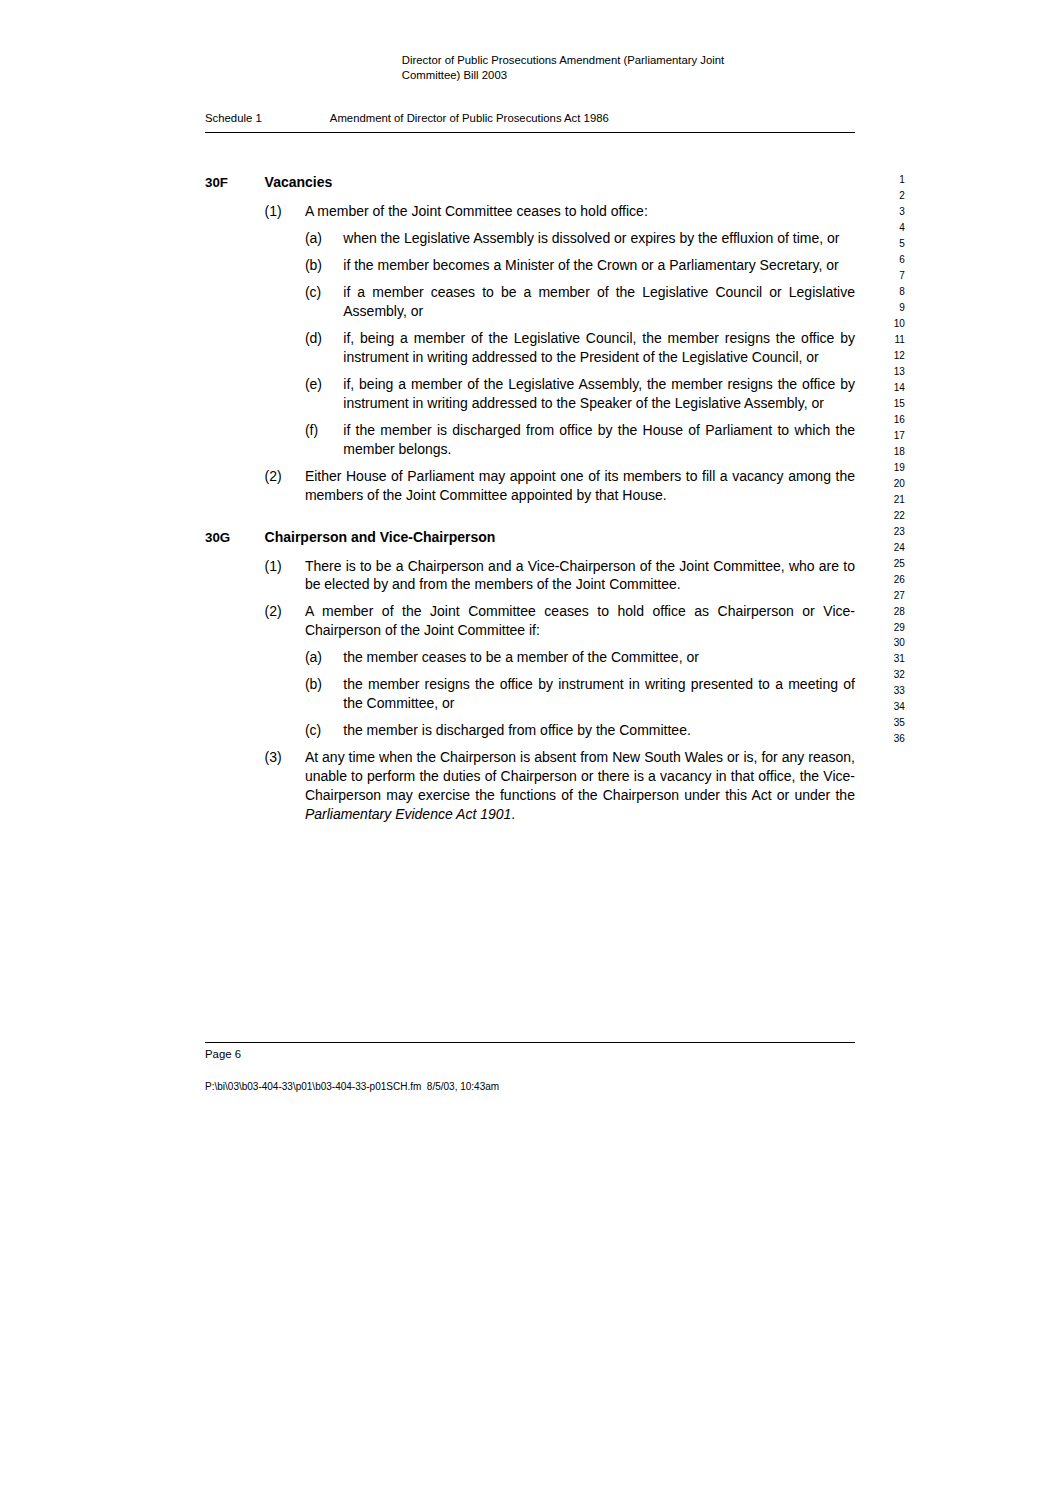Director of Public Prosecutions Amendment (Parliamentary Joint
Committee) Bill 2003
Schedule 1
Amendment of Director of Public Prosecutions Act 1986
30F
Vacancies
(1)
A member of the Joint Committee ceases to hold office:
(a)
when the Legislative Assembly is dissolved or expires by the effluxion of time, or
(b)
if the member becomes a Minister of the Crown or a Parliamentary Secretary, or
(c)
if a member ceases to be a member of the Legislative Council or Legislative Assembly, or
(d)
if, being a member of the Legislative Council, the member resigns the office by instrument in writing addressed to the President of the Legislative Council, or
(e)
if, being a member of the Legislative Assembly, the member resigns the office by instrument in writing addressed to the Speaker of the Legislative Assembly, or
(f)
if the member is discharged from office by the House of Parliament to which the member belongs.
(2)
Either House of Parliament may appoint one of its members to fill a vacancy among the members of the Joint Committee appointed by that House.
30G
Chairperson and Vice-Chairperson
(1)
There is to be a Chairperson and a Vice-Chairperson of the Joint Committee, who are to be elected by and from the members of the Joint Committee.
(2)
A member of the Joint Committee ceases to hold office as Chairperson or Vice-Chairperson of the Joint Committee if:
(a)
the member ceases to be a member of the Committee, or
(b)
the member resigns the office by instrument in writing presented to a meeting of the Committee, or
(c)
the member is discharged from office by the Committee.
(3)
At any time when the Chairperson is absent from New South Wales or is, for any reason, unable to perform the duties of Chairperson or there is a vacancy in that office, the Vice-Chairperson may exercise the functions of the Chairperson under this Act or under the Parliamentary Evidence Act 1901.
1
2
3
4
5
6
7
8
9
10
11
12
13
14
15
16
17
18
19
20
21
22
23
24
25
26
27
28
29
30
31
32
33
34
35
36
Page 6
P:\bi\03\b03-404-33\p01\b03-404-33-p01SCH.fm 8/5/03, 10:43am